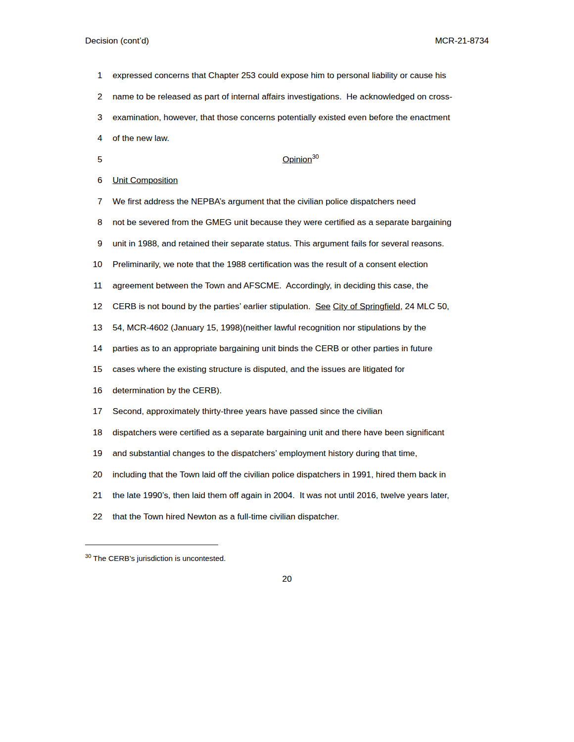Decision (cont’d) MCR-21-8734
expressed concerns that Chapter 253 could expose him to personal liability or cause his
name to be released as part of internal affairs investigations. He acknowledged on cross-
examination, however, that those concerns potentially existed even before the enactment
of the new law.
Opinion30
Unit Composition
We first address the NEPBA’s argument that the civilian police dispatchers need
not be severed from the GMEG unit because they were certified as a separate bargaining
unit in 1988, and retained their separate status. This argument fails for several reasons.
Preliminarily, we note that the 1988 certification was the result of a consent election
agreement between the Town and AFSCME. Accordingly, in deciding this case, the
CERB is not bound by the parties’ earlier stipulation. See City of Springfield, 24 MLC 50,
54, MCR-4602 (January 15, 1998)(neither lawful recognition nor stipulations by the
parties as to an appropriate bargaining unit binds the CERB or other parties in future
cases where the existing structure is disputed, and the issues are litigated for
determination by the CERB).
Second, approximately thirty-three years have passed since the civilian
dispatchers were certified as a separate bargaining unit and there have been significant
and substantial changes to the dispatchers’ employment history during that time,
including that the Town laid off the civilian police dispatchers in 1991, hired them back in
the late 1990’s, then laid them off again in 2004. It was not until 2016, twelve years later,
that the Town hired Newton as a full-time civilian dispatcher.
30 The CERB’s jurisdiction is uncontested.
20